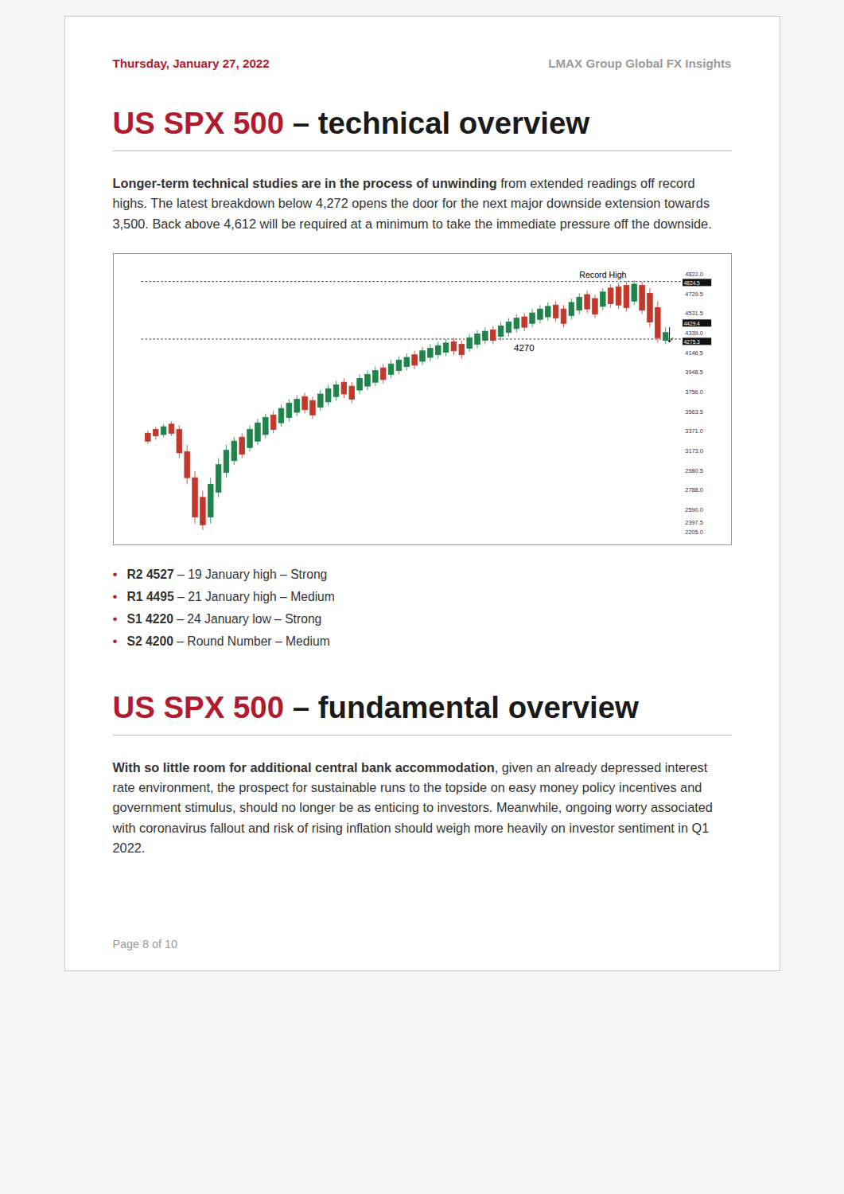Thursday, January 27, 2022 LMAX Group Global FX Insights
US SPX 500 – technical overview
Longer-term technical studies are in the process of unwinding from extended readings off record highs. The latest breakdown below 4,272 opens the door for the next major downside extension towards 3,500. Back above 4,612 will be required at a minimum to take the immediate pressure off the downside.
4822.0 4729.5 4531.5 4339.0 4146.5 3948.5 3756.0 3563.5 3371.0 3173.0 2980.5 2788.0 2590.0 2397.5 2205.0 4824.5 4429.4 4275.3 Record High 4270
R2 4527 – 19 January high – Strong
R1 4495 – 21 January high – Medium
S1 4220 – 24 January low – Strong
S2 4200 – Round Number – Medium
US SPX 500 – fundamental overview
With so little room for additional central bank accommodation, given an already depressed interest rate environment, the prospect for sustainable runs to the topside on easy money policy incentives and government stimulus, should no longer be as enticing to investors. Meanwhile, ongoing worry associated with coronavirus fallout and risk of rising inflation should weigh more heavily on investor sentiment in Q1 2022.
Page 8 of 10